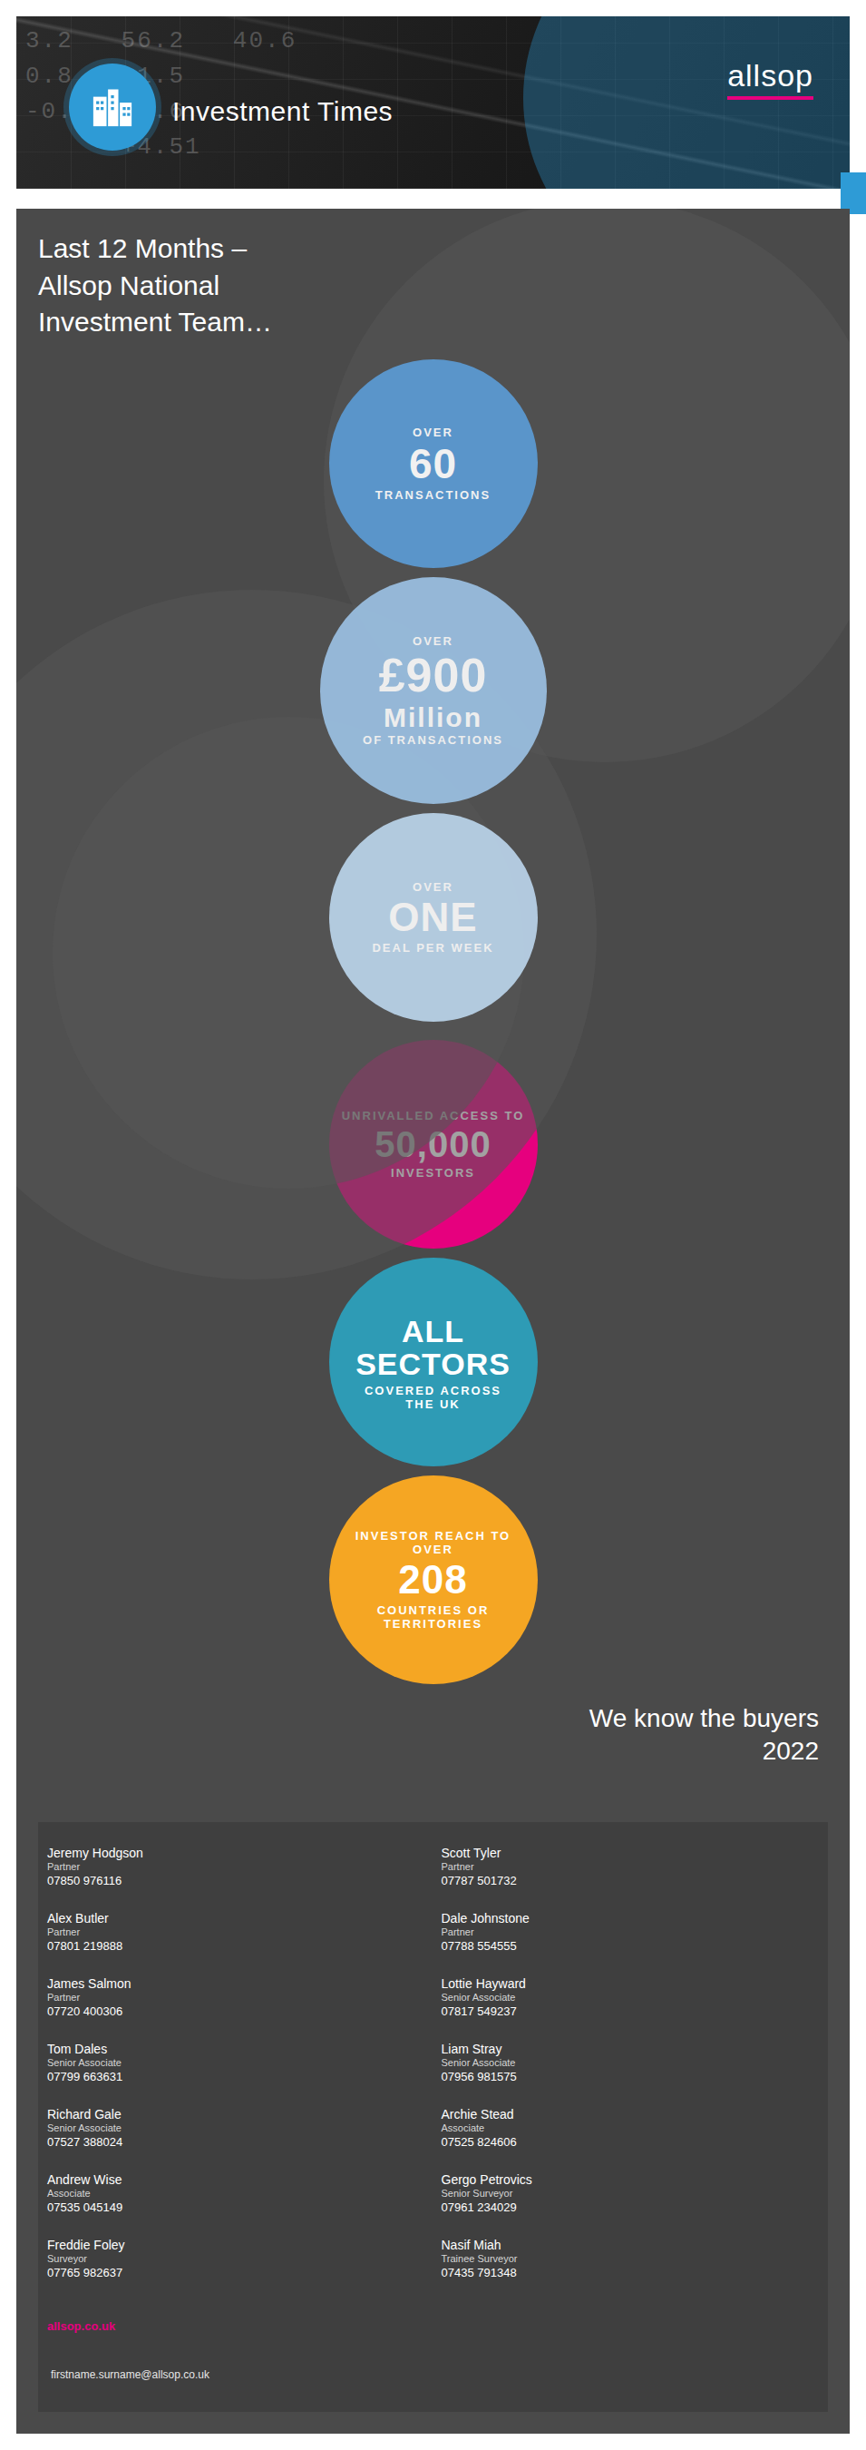3.2 56.2 40.6 0.8 +1.5 -0.8 +5.6 +4.51
Investment Times
allsop
Last 12 Months –
Allsop National
Investment Team…
Over
60
Transactions
Over
£900
Million
of Transactions
Over
ONE
Deal per week
Unrivalled access to
50,000
Investors
ALL
SECTORS
Covered across
the UK
Investor reach to over
208
Countries or
Territories
We know the buyers
2022
Jeremy Hodgson
Partner
07850 976116
Scott Tyler
Partner
07787 501732
Alex Butler
Partner
07801 219888
Dale Johnstone
Partner
07788 554555
James Salmon
Partner
07720 400306
Lottie Hayward
Senior Associate
07817 549237
Tom Dales
Senior Associate
07799 663631
Liam Stray
Senior Associate
07956 981575
Richard Gale
Senior Associate
07527 388024
Archie Stead
Associate
07525 824606
Andrew Wise
Associate
07535 045149
Gergo Petrovics
Senior Surveyor
07961 234029
Freddie Foley
Surveyor
07765 982637
Nasif Miah
Trainee Surveyor
07435 791348
allsop.co.uk
firstname.surname@allsop.co.uk